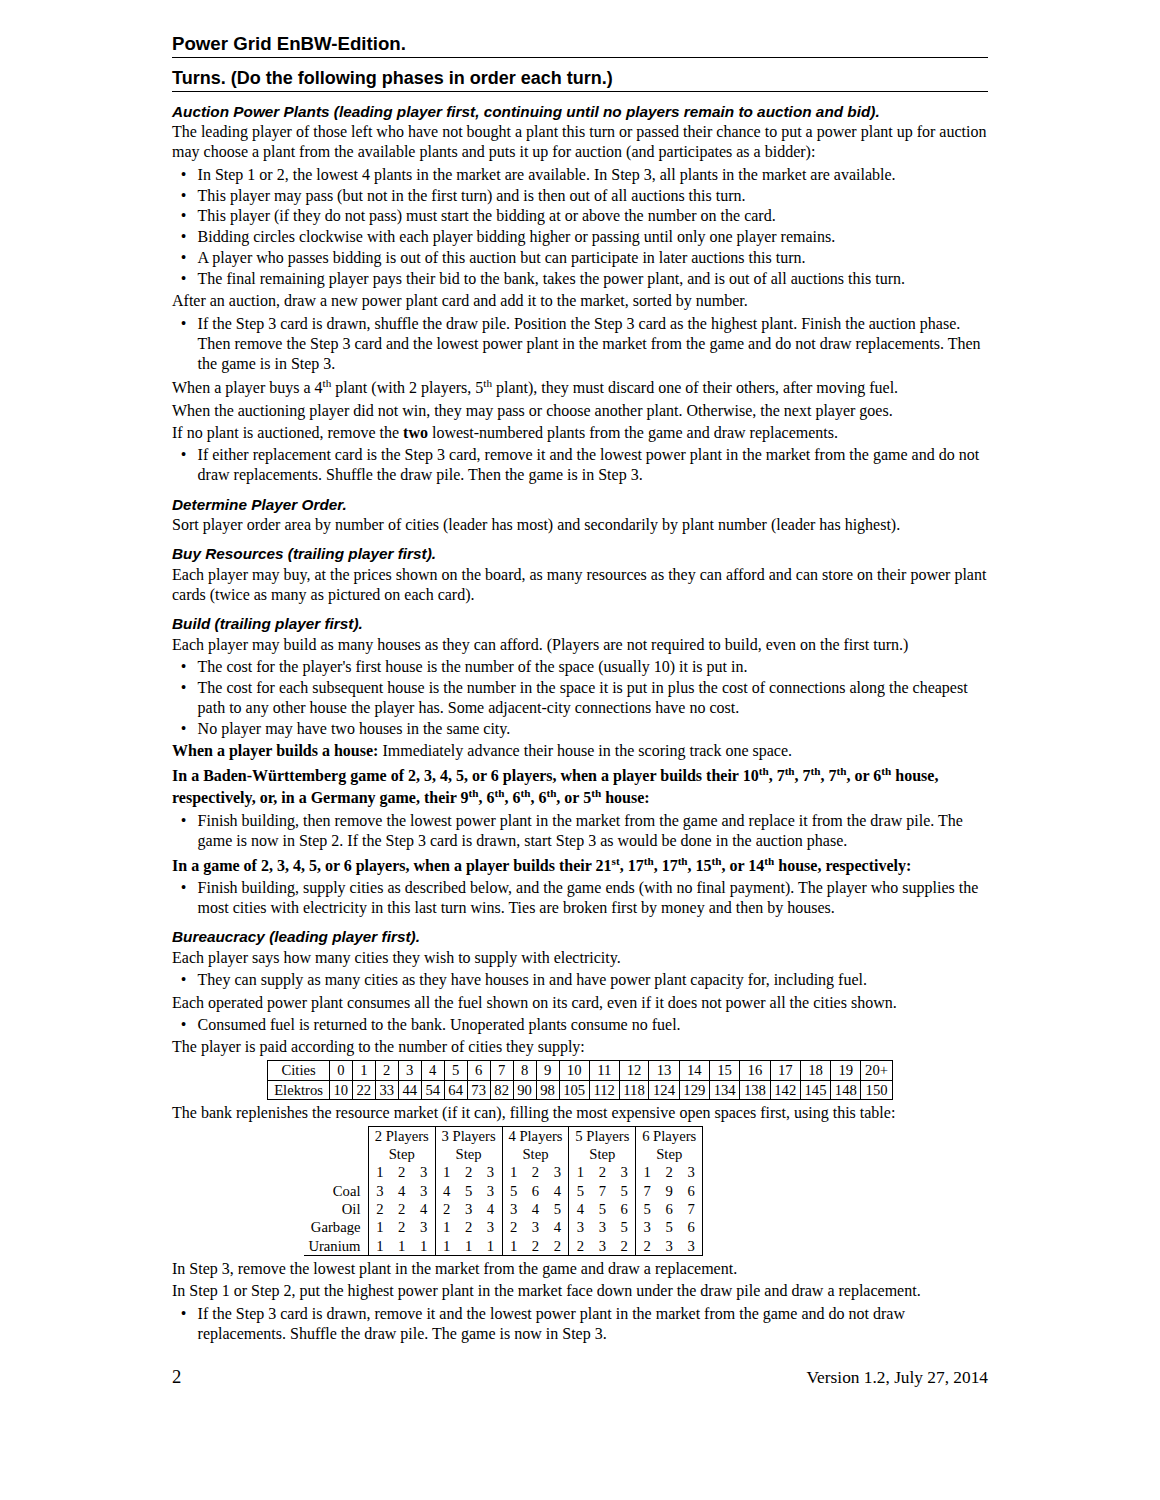Power Grid EnBW-Edition.
Turns. (Do the following phases in order each turn.)
Auction Power Plants (leading player first, continuing until no players remain to auction and bid).
The leading player of those left who have not bought a plant this turn or passed their chance to put a power plant up for auction may choose a plant from the available plants and puts it up for auction (and participates as a bidder):
In Step 1 or 2, the lowest 4 plants in the market are available. In Step 3, all plants in the market are available.
This player may pass (but not in the first turn) and is then out of all auctions this turn.
This player (if they do not pass) must start the bidding at or above the number on the card.
Bidding circles clockwise with each player bidding higher or passing until only one player remains.
A player who passes bidding is out of this auction but can participate in later auctions this turn.
The final remaining player pays their bid to the bank, takes the power plant, and is out of all auctions this turn.
After an auction, draw a new power plant card and add it to the market, sorted by number.
If the Step 3 card is drawn, shuffle the draw pile. Position the Step 3 card as the highest plant. Finish the auction phase. Then remove the Step 3 card and the lowest power plant in the market from the game and do not draw replacements. Then the game is in Step 3.
When a player buys a 4th plant (with 2 players, 5th plant), they must discard one of their others, after moving fuel.
When the auctioning player did not win, they may pass or choose another plant. Otherwise, the next player goes.
If no plant is auctioned, remove the two lowest-numbered plants from the game and draw replacements.
If either replacement card is the Step 3 card, remove it and the lowest power plant in the market from the game and do not draw replacements. Shuffle the draw pile. Then the game is in Step 3.
Determine Player Order.
Sort player order area by number of cities (leader has most) and secondarily by plant number (leader has highest).
Buy Resources (trailing player first).
Each player may buy, at the prices shown on the board, as many resources as they can afford and can store on their power plant cards (twice as many as pictured on each card).
Build (trailing player first).
Each player may build as many houses as they can afford. (Players are not required to build, even on the first turn.)
The cost for the player's first house is the number of the space (usually 10) it is put in.
The cost for each subsequent house is the number in the space it is put in plus the cost of connections along the cheapest path to any other house the player has. Some adjacent-city connections have no cost.
No player may have two houses in the same city.
When a player builds a house: Immediately advance their house in the scoring track one space.
In a Baden-Württemberg game of 2, 3, 4, 5, or 6 players, when a player builds their 10th, 7th, 7th, 7th, or 6th house, respectively, or, in a Germany game, their 9th, 6th, 6th, 6th, or 5th house:
Finish building, then remove the lowest power plant in the market from the game and replace it from the draw pile. The game is now in Step 2. If the Step 3 card is drawn, start Step 3 as would be done in the auction phase.
In a game of 2, 3, 4, 5, or 6 players, when a player builds their 21st, 17th, 17th, 15th, or 14th house, respectively:
Finish building, supply cities as described below, and the game ends (with no final payment). The player who supplies the most cities with electricity in this last turn wins. Ties are broken first by money and then by houses.
Bureaucracy (leading player first).
Each player says how many cities they wish to supply with electricity.
They can supply as many cities as they have houses in and have power plant capacity for, including fuel.
Each operated power plant consumes all the fuel shown on its card, even if it does not power all the cities shown.
Consumed fuel is returned to the bank. Unoperated plants consume no fuel.
The player is paid according to the number of cities they supply:
| Cities | 0 | 1 | 2 | 3 | 4 | 5 | 6 | 7 | 8 | 9 | 10 | 11 | 12 | 13 | 14 | 15 | 16 | 17 | 18 | 19 | 20+ |
| Elektros | 10 | 22 | 33 | 44 | 54 | 64 | 73 | 82 | 90 | 98 | 105 | 112 | 118 | 124 | 129 | 134 | 138 | 142 | 145 | 148 | 150 |
The bank replenishes the resource market (if it can), filling the most expensive open spaces first, using this table:
| | 2 Players | 3 Players | 4 Players | 5 Players | 6 Players |
| | Step | Step | Step | Step | Step |
| | 1 | 2 | 3 | 1 | 2 | 3 | 1 | 2 | 3 | 1 | 2 | 3 | 1 | 2 | 3 |
| Coal | 3 | 4 | 3 | 4 | 5 | 3 | 5 | 6 | 4 | 5 | 7 | 5 | 7 | 9 | 6 |
| Oil | 2 | 2 | 4 | 2 | 3 | 4 | 3 | 4 | 5 | 4 | 5 | 6 | 5 | 6 | 7 |
| Garbage | 1 | 2 | 3 | 1 | 2 | 3 | 2 | 3 | 4 | 3 | 3 | 5 | 3 | 5 | 6 |
| Uranium | 1 | 1 | 1 | 1 | 1 | 1 | 1 | 2 | 2 | 2 | 3 | 2 | 2 | 3 | 3 |
In Step 3, remove the lowest plant in the market from the game and draw a replacement.
In Step 1 or Step 2, put the highest power plant in the market face down under the draw pile and draw a replacement.
If the Step 3 card is drawn, remove it and the lowest power plant in the market from the game and do not draw replacements. Shuffle the draw pile. The game is now in Step 3.
2 Version 1.2, July 27, 2014